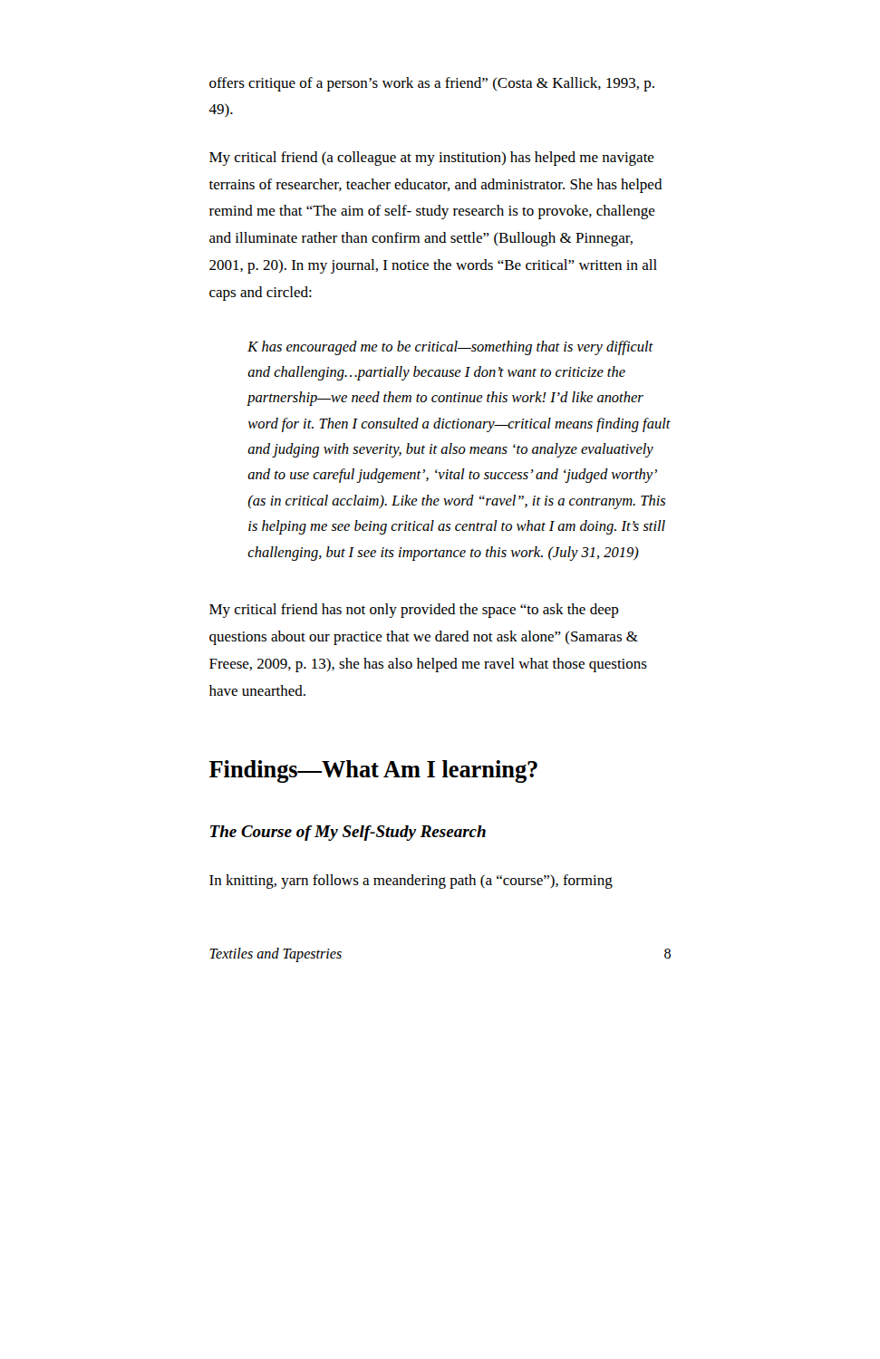offers critique of a person’s work as a friend” (Costa & Kallick, 1993, p. 49).
My critical friend (a colleague at my institution) has helped me navigate terrains of researcher, teacher educator, and administrator. She has helped remind me that “The aim of self- study research is to provoke, challenge and illuminate rather than confirm and settle” (Bullough & Pinnegar, 2001, p. 20). In my journal, I notice the words “Be critical” written in all caps and circled:
K has encouraged me to be critical—something that is very difficult and challenging…partially because I don’t want to criticize the partnership—we need them to continue this work! I’d like another word for it. Then I consulted a dictionary—critical means finding fault and judging with severity, but it also means ‘to analyze evaluatively and to use careful judgement’, ‘vital to success’ and ‘judged worthy’ (as in critical acclaim). Like the word “ravel”, it is a contranym. This is helping me see being critical as central to what I am doing. It’s still challenging, but I see its importance to this work. (July 31, 2019)
My critical friend has not only provided the space “to ask the deep questions about our practice that we dared not ask alone” (Samaras & Freese, 2009, p. 13), she has also helped me ravel what those questions have unearthed.
Findings—What Am I learning?
The Course of My Self-Study Research
In knitting, yarn follows a meandering path (a “course”), forming
Textiles and Tapestries 8